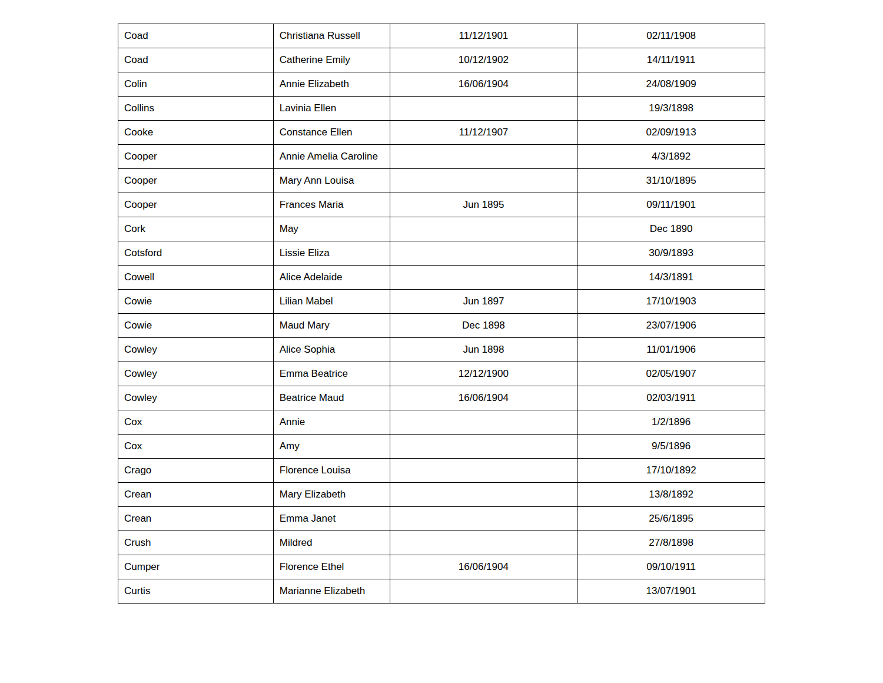| Coad | Christiana Russell | 11/12/1901 | 02/11/1908 |
| Coad | Catherine Emily | 10/12/1902 | 14/11/1911 |
| Colin | Annie Elizabeth | 16/06/1904 | 24/08/1909 |
| Collins | Lavinia Ellen | | 19/3/1898 |
| Cooke | Constance Ellen | 11/12/1907 | 02/09/1913 |
| Cooper | Annie Amelia Caroline | | 4/3/1892 |
| Cooper | Mary Ann Louisa | | 31/10/1895 |
| Cooper | Frances Maria | Jun 1895 | 09/11/1901 |
| Cork | May | | Dec 1890 |
| Cotsford | Lissie Eliza | | 30/9/1893 |
| Cowell | Alice Adelaide | | 14/3/1891 |
| Cowie | Lilian Mabel | Jun 1897 | 17/10/1903 |
| Cowie | Maud Mary | Dec 1898 | 23/07/1906 |
| Cowley | Alice Sophia | Jun 1898 | 11/01/1906 |
| Cowley | Emma Beatrice | 12/12/1900 | 02/05/1907 |
| Cowley | Beatrice Maud | 16/06/1904 | 02/03/1911 |
| Cox | Annie | | 1/2/1896 |
| Cox | Amy | | 9/5/1896 |
| Crago | Florence Louisa | | 17/10/1892 |
| Crean | Mary Elizabeth | | 13/8/1892 |
| Crean | Emma Janet | | 25/6/1895 |
| Crush | Mildred | | 27/8/1898 |
| Cumper | Florence Ethel | 16/06/1904 | 09/10/1911 |
| Curtis | Marianne Elizabeth | | 13/07/1901 |